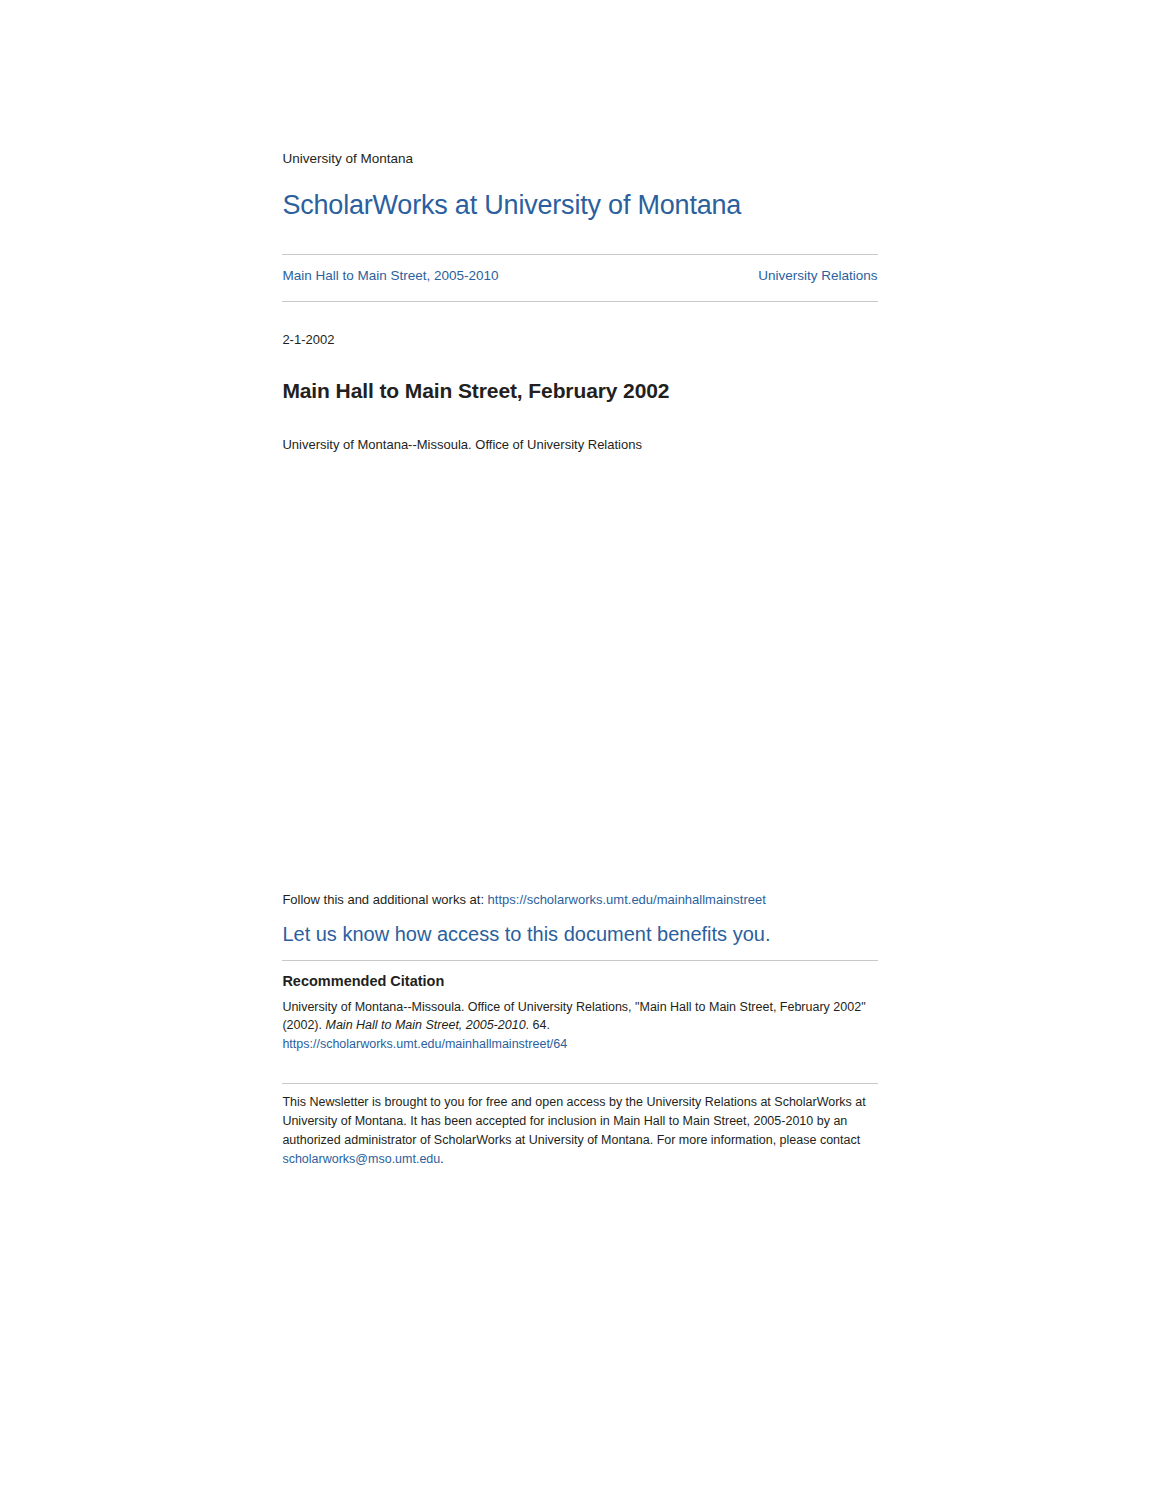University of Montana
ScholarWorks at University of Montana
Main Hall to Main Street, 2005-2010 University Relations
2-1-2002
Main Hall to Main Street, February 2002
University of Montana--Missoula. Office of University Relations
Follow this and additional works at: https://scholarworks.umt.edu/mainhallmainstreet
Let us know how access to this document benefits you.
Recommended Citation
University of Montana--Missoula. Office of University Relations, "Main Hall to Main Street, February 2002" (2002). Main Hall to Main Street, 2005-2010. 64.
https://scholarworks.umt.edu/mainhallmainstreet/64
This Newsletter is brought to you for free and open access by the University Relations at ScholarWorks at University of Montana. It has been accepted for inclusion in Main Hall to Main Street, 2005-2010 by an authorized administrator of ScholarWorks at University of Montana. For more information, please contact scholarworks@mso.umt.edu.